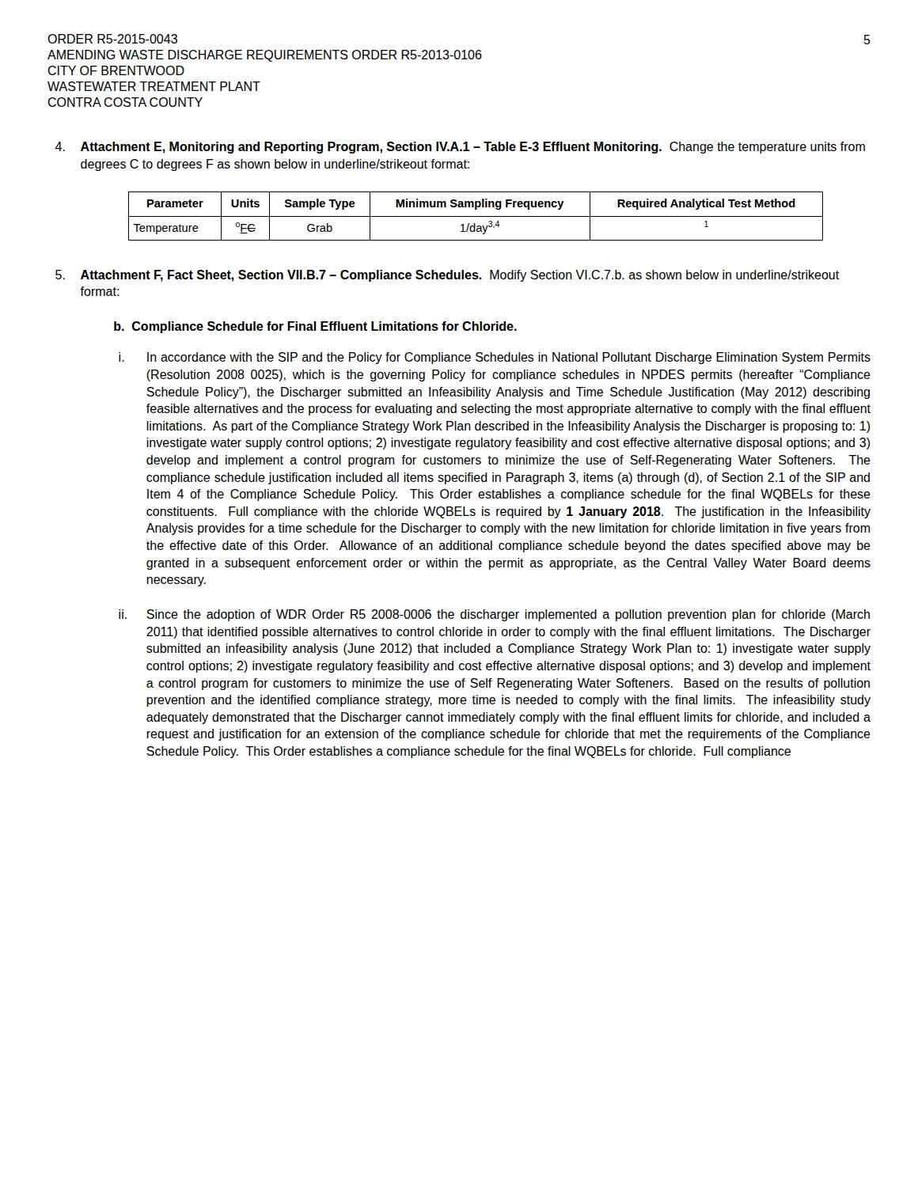5
ORDER R5-2015-0043
AMENDING WASTE DISCHARGE REQUIREMENTS ORDER R5-2013-0106
CITY OF BRENTWOOD
WASTEWATER TREATMENT PLANT
CONTRA COSTA COUNTY
4. Attachment E, Monitoring and Reporting Program, Section IV.A.1 – Table E-3 Effluent Monitoring. Change the temperature units from degrees C to degrees F as shown below in underline/strikeout format:
| Parameter | Units | Sample Type | Minimum Sampling Frequency | Required Analytical Test Method |
| --- | --- | --- | --- | --- |
| Temperature | o F C | Grab | 1/day 3,4 | 1 |
5. Attachment F, Fact Sheet, Section VII.B.7 – Compliance Schedules. Modify Section VI.C.7.b. as shown below in underline/strikeout format:
b. Compliance Schedule for Final Effluent Limitations for Chloride.
i. In accordance with the SIP and the Policy for Compliance Schedules in National Pollutant Discharge Elimination System Permits (Resolution 2008 0025), which is the governing Policy for compliance schedules in NPDES permits (hereafter “Compliance Schedule Policy”), the Discharger submitted an Infeasibility Analysis and Time Schedule Justification (May 2012) describing feasible alternatives and the process for evaluating and selecting the most appropriate alternative to comply with the final effluent limitations. As part of the Compliance Strategy Work Plan described in the Infeasibility Analysis the Discharger is proposing to: 1) investigate water supply control options; 2) investigate regulatory feasibility and cost effective alternative disposal options; and 3) develop and implement a control program for customers to minimize the use of Self-Regenerating Water Softeners. The compliance schedule justification included all items specified in Paragraph 3, items (a) through (d), of Section 2.1 of the SIP and Item 4 of the Compliance Schedule Policy. This Order establishes a compliance schedule for the final WQBELs for these constituents. Full compliance with the chloride WQBELs is required by 1 January 2018. The justification in the Infeasibility Analysis provides for a time schedule for the Discharger to comply with the new limitation for chloride limitation in five years from the effective date of this Order. Allowance of an additional compliance schedule beyond the dates specified above may be granted in a subsequent enforcement order or within the permit as appropriate, as the Central Valley Water Board deems necessary.
ii. Since the adoption of WDR Order R5 2008-0006 the discharger implemented a pollution prevention plan for chloride (March 2011) that identified possible alternatives to control chloride in order to comply with the final effluent limitations. The Discharger submitted an infeasibility analysis (June 2012) that included a Compliance Strategy Work Plan to: 1) investigate water supply control options; 2) investigate regulatory feasibility and cost effective alternative disposal options; and 3) develop and implement a control program for customers to minimize the use of Self Regenerating Water Softeners. Based on the results of pollution prevention and the identified compliance strategy, more time is needed to comply with the final limits. The infeasibility study adequately demonstrated that the Discharger cannot immediately comply with the final effluent limits for chloride, and included a request and justification for an extension of the compliance schedule for chloride that met the requirements of the Compliance Schedule Policy. This Order establishes a compliance schedule for the final WQBELs for chloride. Full compliance